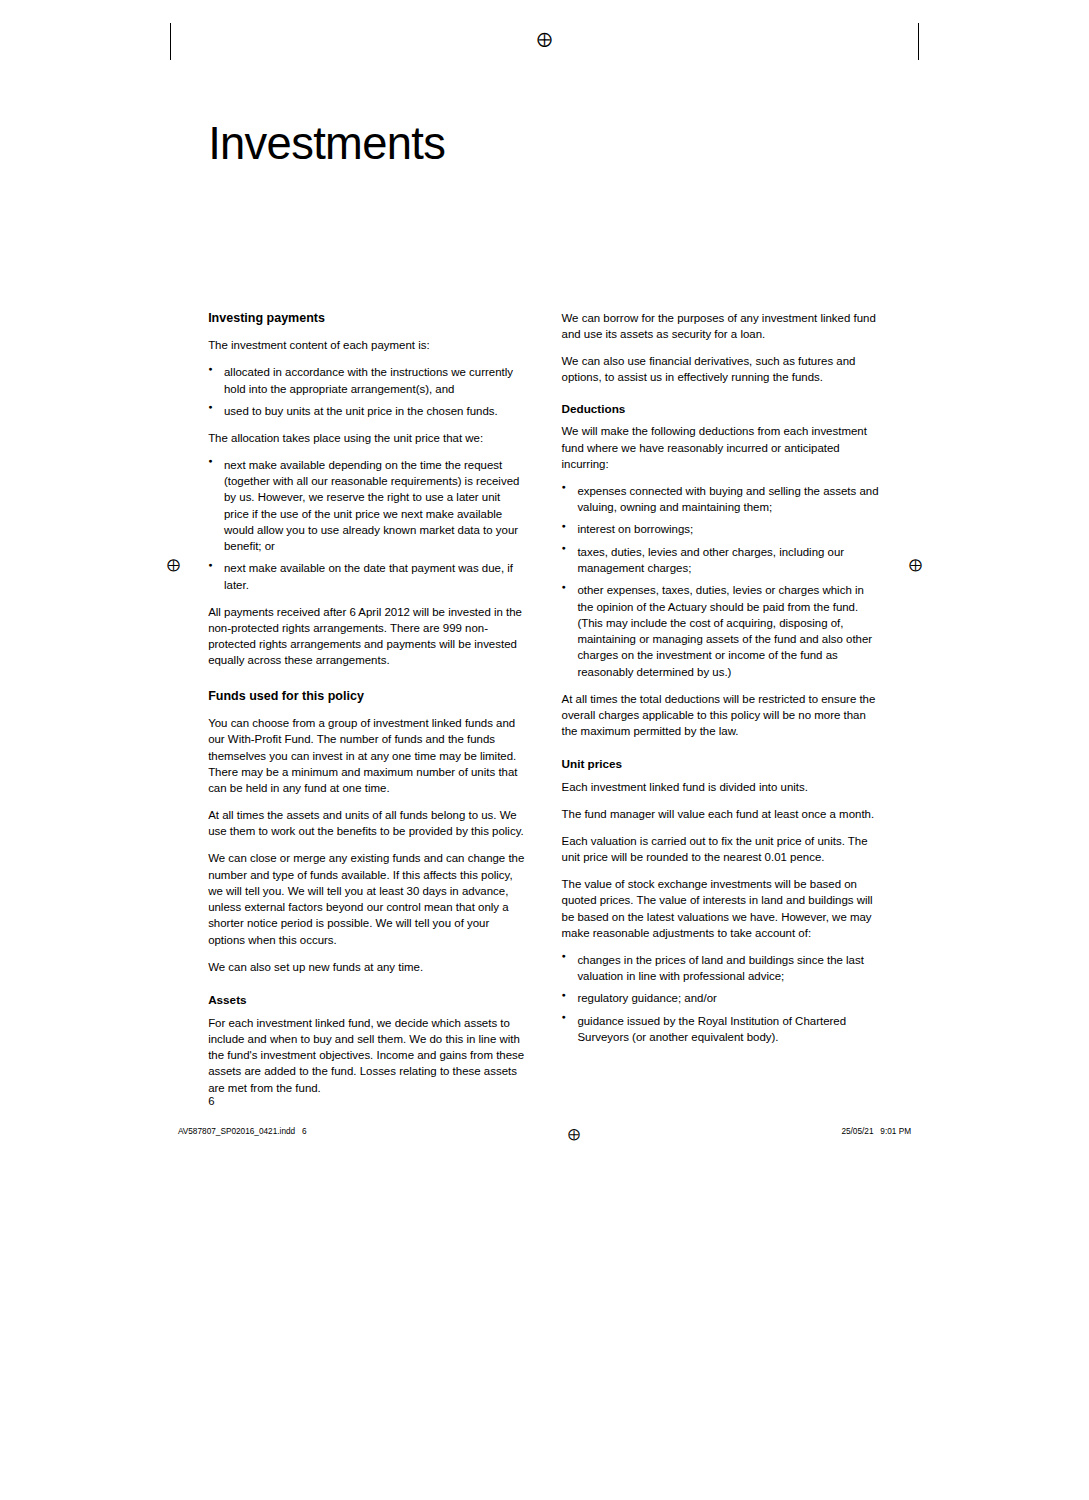⨁
⨁
⨁
Investments
Investing payments
The investment content of each payment is:
allocated in accordance with the instructions we currently hold into the appropriate arrangement(s), and
used to buy units at the unit price in the chosen funds.
The allocation takes place using the unit price that we:
next make available depending on the time the request (together with all our reasonable requirements) is received by us. However, we reserve the right to use a later unit price if the use of the unit price we next make available would allow you to use already known market data to your benefit; or
next make available on the date that payment was due, if later.
All payments received after 6 April 2012 will be invested in the non-protected rights arrangements. There are 999 non-protected rights arrangements and payments will be invested equally across these arrangements.
Funds used for this policy
You can choose from a group of investment linked funds and our With-Profit Fund. The number of funds and the funds themselves you can invest in at any one time may be limited. There may be a minimum and maximum number of units that can be held in any fund at one time.
At all times the assets and units of all funds belong to us. We use them to work out the benefits to be provided by this policy.
We can close or merge any existing funds and can change the number and type of funds available. If this affects this policy, we will tell you. We will tell you at least 30 days in advance, unless external factors beyond our control mean that only a shorter notice period is possible. We will tell you of your options when this occurs.
We can also set up new funds at any time.
Assets
For each investment linked fund, we decide which assets to include and when to buy and sell them. We do this in line with the fund's investment objectives. Income and gains from these assets are added to the fund. Losses relating to these assets are met from the fund.
We can borrow for the purposes of any investment linked fund and use its assets as security for a loan.
We can also use financial derivatives, such as futures and options, to assist us in effectively running the funds.
Deductions
We will make the following deductions from each investment fund where we have reasonably incurred or anticipated incurring:
expenses connected with buying and selling the assets and valuing, owning and maintaining them;
interest on borrowings;
taxes, duties, levies and other charges, including our management charges;
other expenses, taxes, duties, levies or charges which in the opinion of the Actuary should be paid from the fund. (This may include the cost of acquiring, disposing of, maintaining or managing assets of the fund and also other charges on the investment or income of the fund as reasonably determined by us.)
At all times the total deductions will be restricted to ensure the overall charges applicable to this policy will be no more than the maximum permitted by the law.
Unit prices
Each investment linked fund is divided into units.
The fund manager will value each fund at least once a month.
Each valuation is carried out to fix the unit price of units. The unit price will be rounded to the nearest 0.01 pence.
The value of stock exchange investments will be based on quoted prices. The value of interests in land and buildings will be based on the latest valuations we have. However, we may make reasonable adjustments to take account of:
changes in the prices of land and buildings since the last valuation in line with professional advice;
regulatory guidance; and/or
guidance issued by the Royal Institution of Chartered Surveyors (or another equivalent body).
6
AV587807_SP02016_0421.indd 6 ⨁ 25/05/21 9:01 PM